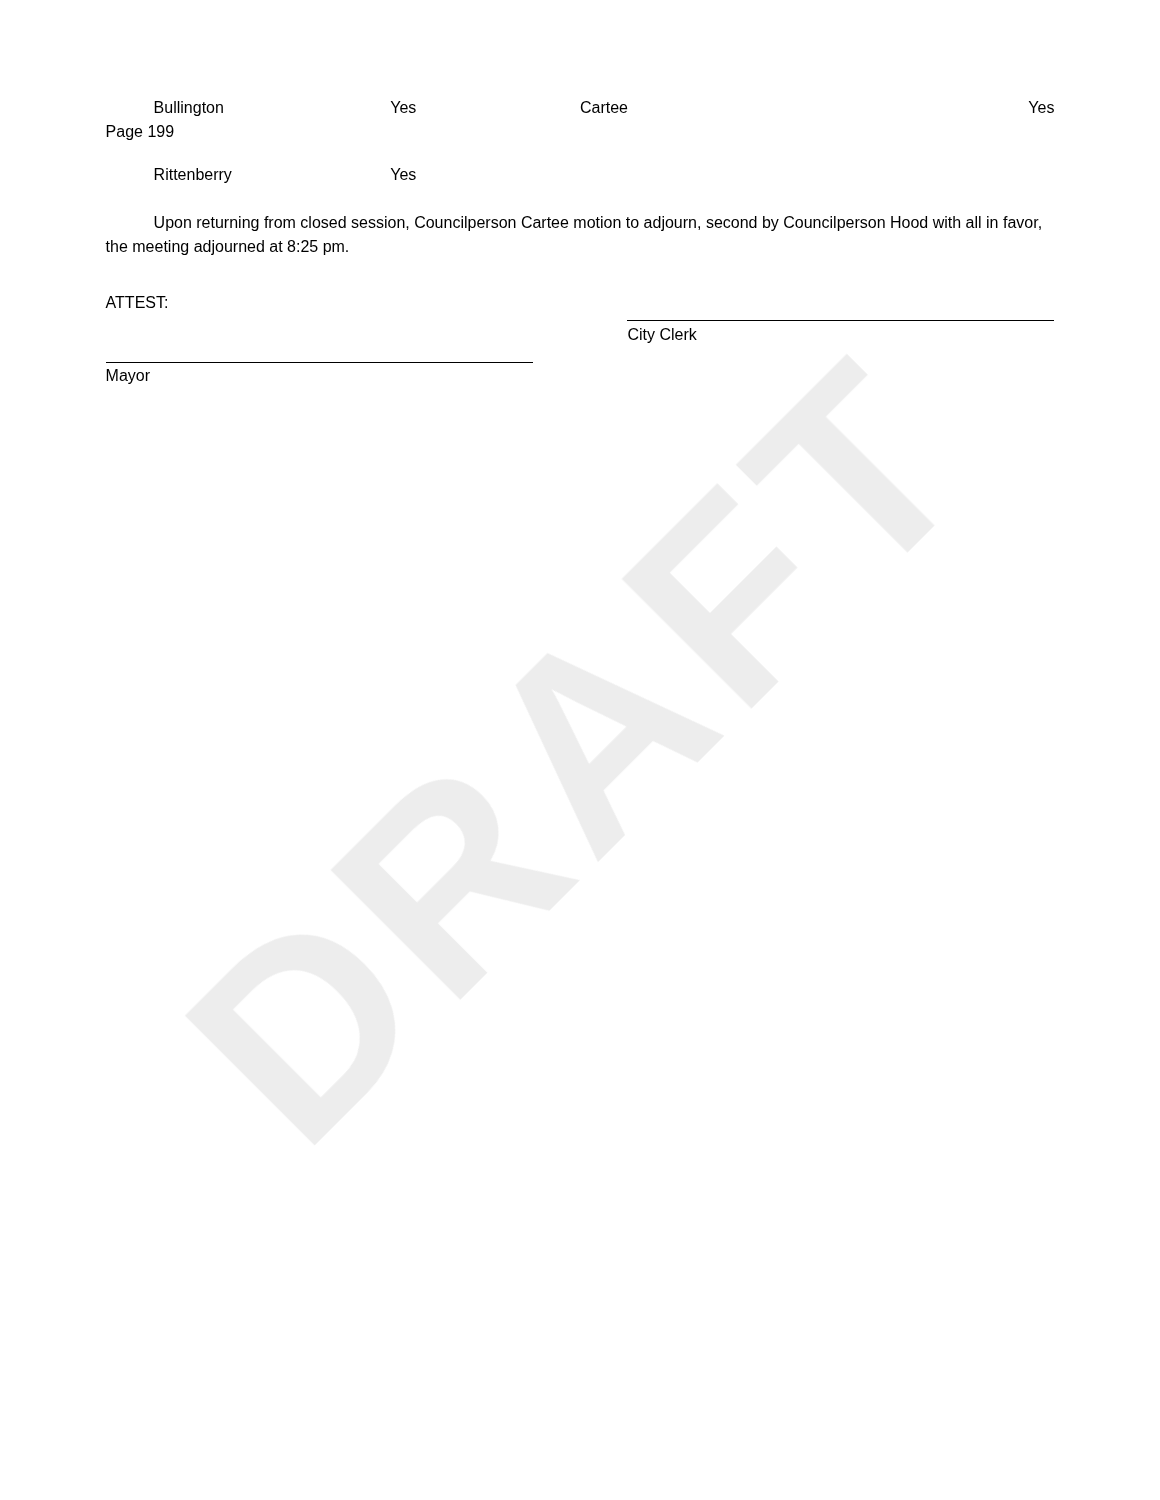DRAFT
Bullington Yes Cartee Yes
Page 199
Rittenberry Yes
Upon returning from closed session, Councilperson Cartee motion to adjourn, second by Councilperson Hood with all in favor, the meeting adjourned at 8:25 pm.
ATTEST:
Mayor
City Clerk